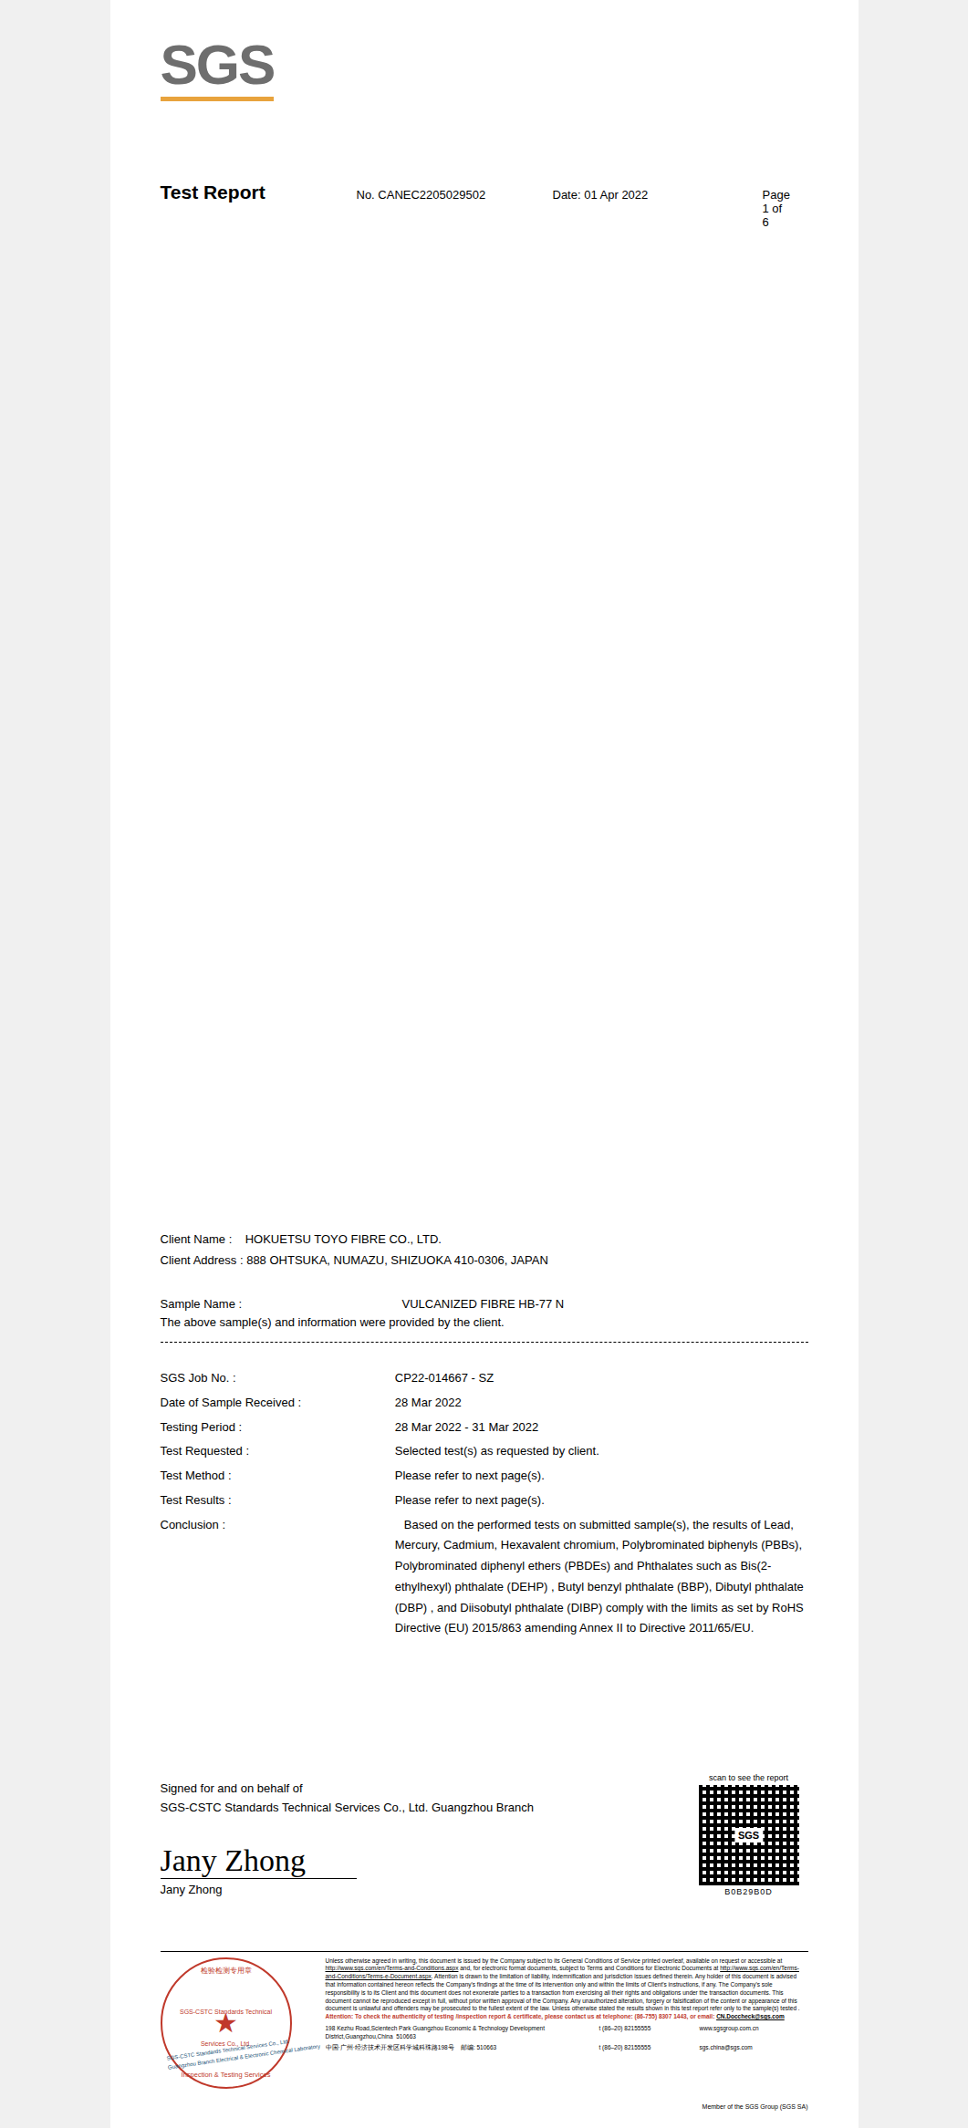SGS
Test Report
No. CANEC2205029502
Date: 01 Apr 2022
Page 1 of 6
Client Name : HOKUETSU TOYO FIBRE CO., LTD.
Client Address : 888 OHTSUKA, NUMAZU, SHIZUOKA 410-0306, JAPAN
Sample Name : VULCANIZED FIBRE HB-77 N
The above sample(s) and information were provided by the client.
| SGS Job No. : | CP22-014667 - SZ |
| Date of Sample Received : | 28 Mar 2022 |
| Testing Period : | 28 Mar 2022 - 31 Mar 2022 |
| Test Requested : | Selected test(s) as requested by client. |
| Test Method : | Please refer to next page(s). |
| Test Results : | Please refer to next page(s). |
| Conclusion : | Based on the performed tests on submitted sample(s), the results of Lead, Mercury, Cadmium, Hexavalent chromium, Polybrominated biphenyls (PBBs), Polybrominated diphenyl ethers (PBDEs) and Phthalates such as Bis(2-ethylhexyl) phthalate (DEHP) , Butyl benzyl phthalate (BBP), Dibutyl phthalate (DBP) , and Diisobutyl phthalate (DIBP) comply with the limits as set by RoHS Directive (EU) 2015/863 amending Annex II to Directive 2011/65/EU. |
Signed for and on behalf of
SGS-CSTC Standards Technical Services Co., Ltd. Guangzhou Branch
Jany Zhong
Jany Zhong
scan to see the report
B0B29B0D
检验检测专用章
SGS-CSTC Standards Technical
★
Services Co., Ltd.
Inspection & Testing Services
SGS-CSTC Standards Technical Services Co., Ltd.
Guangzhou Branch Electrical & Electronic Chemical Laboratory
Unless otherwise agreed in writing, this document is issued by the Company subject to its General Conditions of Service printed overleaf, available on request or accessible at http://www.sgs.com/en/Terms-and-Conditions.aspx and, for electronic format documents, subject to Terms and Conditions for Electronic Documents at http://www.sgs.com/en/Terms-and-Conditions/Terms-e-Document.aspx. Attention is drawn to the limitation of liability, indemnification and jurisdiction issues defined therein. Any holder of this document is advised that information contained hereon reflects the Company's findings at the time of its intervention only and within the limits of Client's instructions, if any. The Company's sole responsibility is to its Client and this document does not exonerate parties to a transaction from exercising all their rights and obligations under the transaction documents. This document cannot be reproduced except in full, without prior written approval of the Company. Any unauthorized alteration, forgery or falsification of the content or appearance of this document is unlawful and offenders may be prosecuted to the fullest extent of the law. Unless otherwise stated the results shown in this test report refer only to the sample(s) tested .
Attention: To check the authenticity of testing /inspection report & certificate, please contact us at telephone: (86-755) 8307 1443, or email: CN.Doccheck@sgs.com
198 Kezhu Road,Scientech Park Guangzhou Economic & Technology Development District,Guangzhou,China 510663
t (86–20) 82155555
www.sgsgroup.com.cn
中国·广州·经济技术开发区科学城科珠路198号 邮编: 510663
t (86–20) 82155555
sgs.china@sgs.com
Member of the SGS Group (SGS SA)